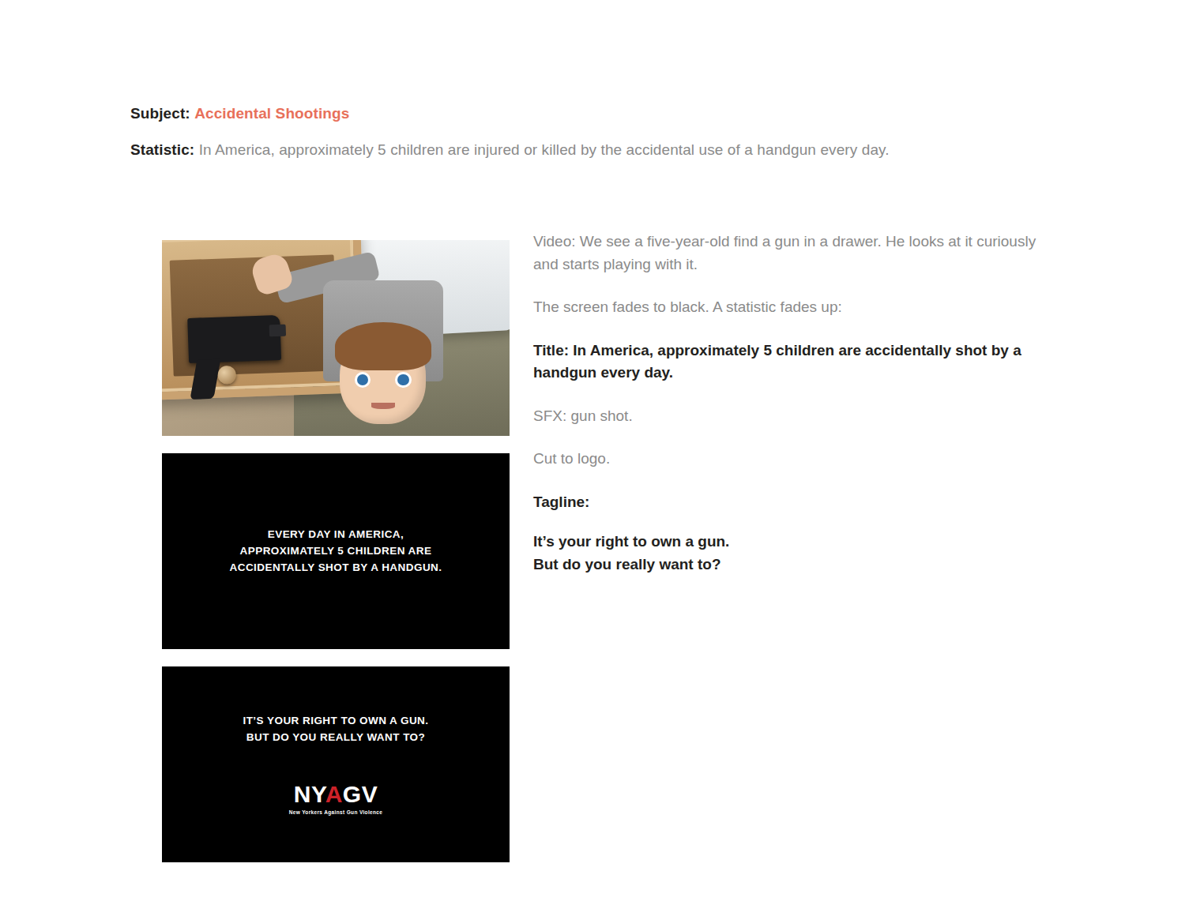Subject: Accidental Shootings
Statistic: In America, approximately 5 children are injured or killed by the accidental use of a handgun every day.
Every day in America,
approximately 5 children are
accidentally shot by a handgun.
It’s your right to own a gun.
But do you really want to?
NYAGV New Yorkers Against Gun Violence
Video: We see a five-year-old find a gun in a drawer. He looks at it curiously and starts playing with it.
The screen fades to black. A statistic fades up:
Title: In America, approximately 5 children are accidentally shot by a handgun every day.
SFX: gun shot.
Cut to logo.
Tagline:
It’s your right to own a gun.
But do you really want to?